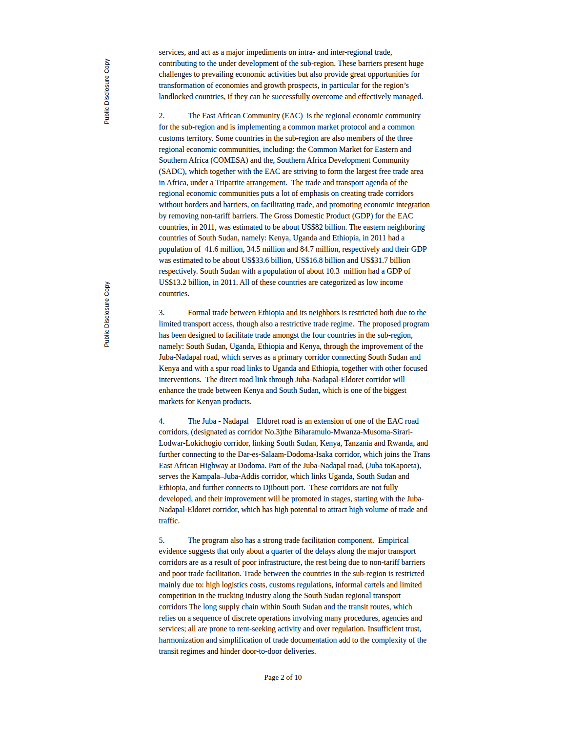Public Disclosure Copy
Public Disclosure Copy
services, and act as a major impediments on intra- and inter-regional trade, contributing to the under development of the sub-region. These barriers present huge challenges to prevailing economic activities but also provide great opportunities for transformation of economies and growth prospects, in particular for the region’s landlocked countries, if they can be successfully overcome and effectively managed.
2. The East African Community (EAC) is the regional economic community for the sub-region and is implementing a common market protocol and a common customs territory. Some countries in the sub-region are also members of the three regional economic communities, including: the Common Market for Eastern and Southern Africa (COMESA) and the, Southern Africa Development Community (SADC), which together with the EAC are striving to form the largest free trade area in Africa, under a Tripartite arrangement. The trade and transport agenda of the regional economic communities puts a lot of emphasis on creating trade corridors without borders and barriers, on facilitating trade, and promoting economic integration by removing non-tariff barriers. The Gross Domestic Product (GDP) for the EAC countries, in 2011, was estimated to be about US$82 billion. The eastern neighboring countries of South Sudan, namely: Kenya, Uganda and Ethiopia, in 2011 had a population of 41.6 million, 34.5 million and 84.7 million, respectively and their GDP was estimated to be about US$33.6 billion, US$16.8 billion and US$31.7 billion respectively. South Sudan with a population of about 10.3 million had a GDP of US$13.2 billion, in 2011. All of these countries are categorized as low income countries.
3. Formal trade between Ethiopia and its neighbors is restricted both due to the limited transport access, though also a restrictive trade regime. The proposed program has been designed to facilitate trade amongst the four countries in the sub-region, namely: South Sudan, Uganda, Ethiopia and Kenya, through the improvement of the Juba-Nadapal road, which serves as a primary corridor connecting South Sudan and Kenya and with a spur road links to Uganda and Ethiopia, together with other focused interventions. The direct road link through Juba-Nadapal-Eldoret corridor will enhance the trade between Kenya and South Sudan, which is one of the biggest markets for Kenyan products.
4. The Juba - Nadapal – Eldoret road is an extension of one of the EAC road corridors, (designated as corridor No.3)the Biharamulo-Mwanza-Musoma-Sirari-Lodwar-Lokichogio corridor, linking South Sudan, Kenya, Tanzania and Rwanda, and further connecting to the Dar-es-Salaam-Dodoma-Isaka corridor, which joins the Trans East African Highway at Dodoma. Part of the Juba-Nadapal road, (Juba toKapoeta), serves the Kampala–Juba-Addis corridor, which links Uganda, South Sudan and Ethiopia, and further connects to Djibouti port. These corridors are not fully developed, and their improvement will be promoted in stages, starting with the Juba-Nadapal-Eldoret corridor, which has high potential to attract high volume of trade and traffic.
5. The program also has a strong trade facilitation component. Empirical evidence suggests that only about a quarter of the delays along the major transport corridors are as a result of poor infrastructure, the rest being due to non-tariff barriers and poor trade facilitation. Trade between the countries in the sub-region is restricted mainly due to: high logistics costs, customs regulations, informal cartels and limited competition in the trucking industry along the South Sudan regional transport corridors The long supply chain within South Sudan and the transit routes, which relies on a sequence of discrete operations involving many procedures, agencies and services; all are prone to rent-seeking activity and over regulation. Insufficient trust, harmonization and simplification of trade documentation add to the complexity of the transit regimes and hinder door-to-door deliveries.
Page 2 of 10